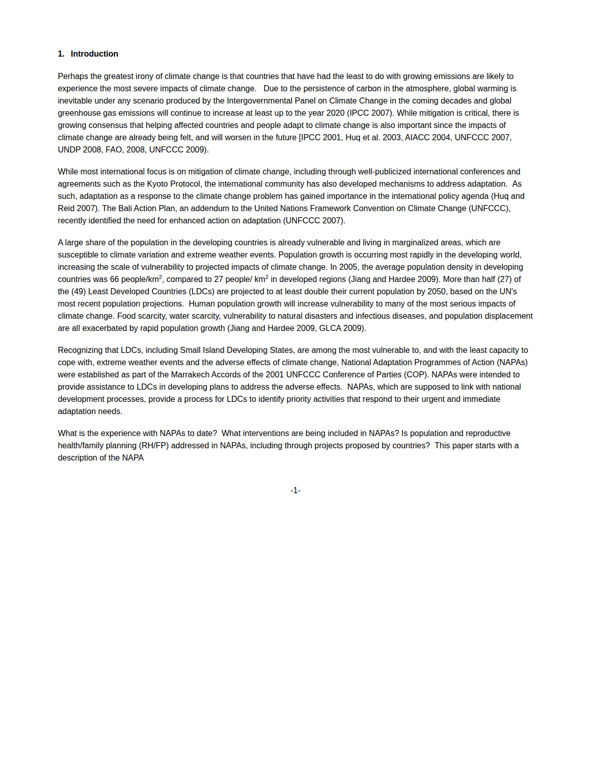1. Introduction
Perhaps the greatest irony of climate change is that countries that have had the least to do with growing emissions are likely to experience the most severe impacts of climate change. Due to the persistence of carbon in the atmosphere, global warming is inevitable under any scenario produced by the Intergovernmental Panel on Climate Change in the coming decades and global greenhouse gas emissions will continue to increase at least up to the year 2020 (IPCC 2007). While mitigation is critical, there is growing consensus that helping affected countries and people adapt to climate change is also important since the impacts of climate change are already being felt, and will worsen in the future [IPCC 2001, Huq et al. 2003, AIACC 2004, UNFCCC 2007, UNDP 2008, FAO, 2008, UNFCCC 2009).
While most international focus is on mitigation of climate change, including through well-publicized international conferences and agreements such as the Kyoto Protocol, the international community has also developed mechanisms to address adaptation. As such, adaptation as a response to the climate change problem has gained importance in the international policy agenda (Huq and Reid 2007). The Bali Action Plan, an addendum to the United Nations Framework Convention on Climate Change (UNFCCC), recently identified the need for enhanced action on adaptation (UNFCCC 2007).
A large share of the population in the developing countries is already vulnerable and living in marginalized areas, which are susceptible to climate variation and extreme weather events. Population growth is occurring most rapidly in the developing world, increasing the scale of vulnerability to projected impacts of climate change. In 2005, the average population density in developing countries was 66 people/km2, compared to 27 people/ km2 in developed regions (Jiang and Hardee 2009). More than half (27) of the (49) Least Developed Countries (LDCs) are projected to at least double their current population by 2050, based on the UN's most recent population projections. Human population growth will increase vulnerability to many of the most serious impacts of climate change. Food scarcity, water scarcity, vulnerability to natural disasters and infectious diseases, and population displacement are all exacerbated by rapid population growth (Jiang and Hardee 2009, GLCA 2009).
Recognizing that LDCs, including Small Island Developing States, are among the most vulnerable to, and with the least capacity to cope with, extreme weather events and the adverse effects of climate change, National Adaptation Programmes of Action (NAPAs) were established as part of the Marrakech Accords of the 2001 UNFCCC Conference of Parties (COP). NAPAs were intended to provide assistance to LDCs in developing plans to address the adverse effects. NAPAs, which are supposed to link with national development processes, provide a process for LDCs to identify priority activities that respond to their urgent and immediate adaptation needs.
What is the experience with NAPAs to date? What interventions are being included in NAPAs? Is population and reproductive health/family planning (RH/FP) addressed in NAPAs, including through projects proposed by countries? This paper starts with a description of the NAPA
-1-